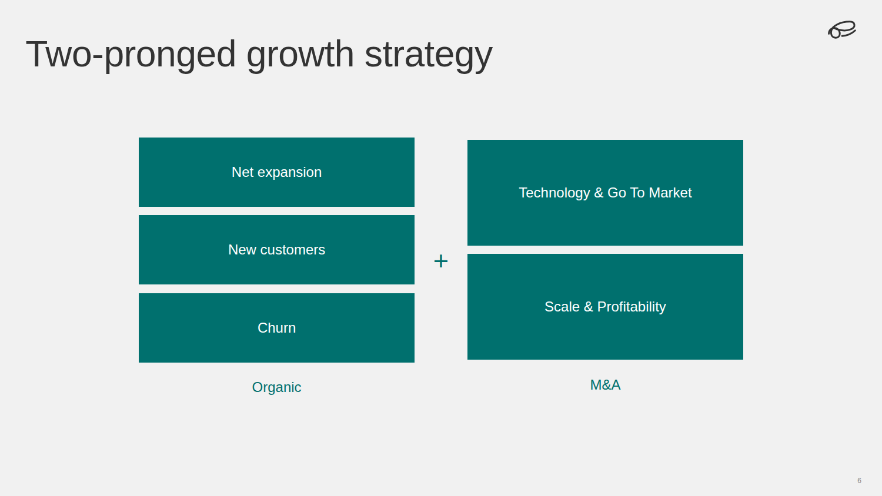Two-pronged growth strategy
Net expansion
New customers
Churn
Organic
+
Technology & Go To Market
Scale & Profitability
M&A
6